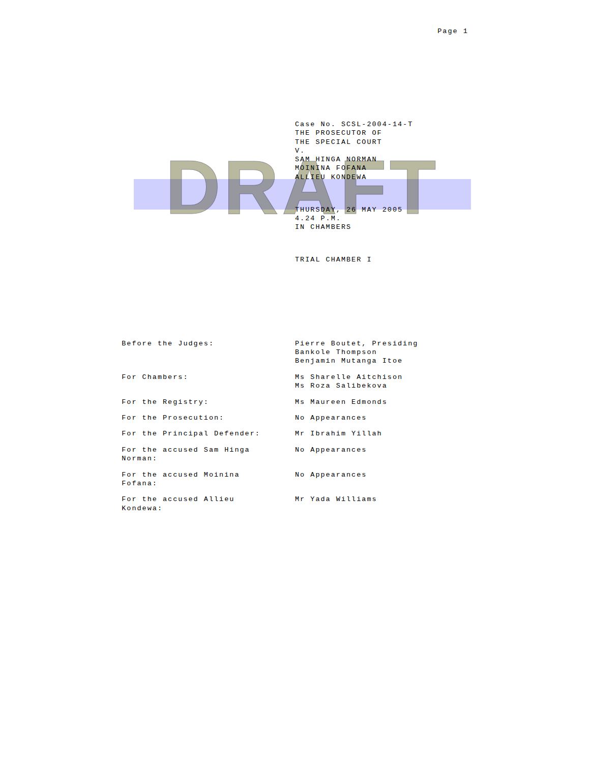Page 1
DRAFT
Case No. SCSL-2004-14-T THE PROSECUTOR OF THE SPECIAL COURT V. SAM HINGA NORMAN MOININA FOFANA ALLIEU KONDEWA
THURSDAY, 26 MAY 2005 4.24 P.M. IN CHAMBERS
TRIAL CHAMBER I
| Before the Judges: | Pierre Boutet, Presiding Bankole Thompson Benjamin Mutanga Itoe |
| For Chambers: | Ms Sharelle Aitchison Ms Roza Salibekova |
| For the Registry: | Ms Maureen Edmonds |
| For the Prosecution: | No Appearances |
| For the Principal Defender: | Mr Ibrahim Yillah |
| For the accused Sam Hinga Norman: | No Appearances |
| For the accused Moinina Fofana: | No Appearances |
| For the accused Allieu Kondewa: | Mr Yada Williams |